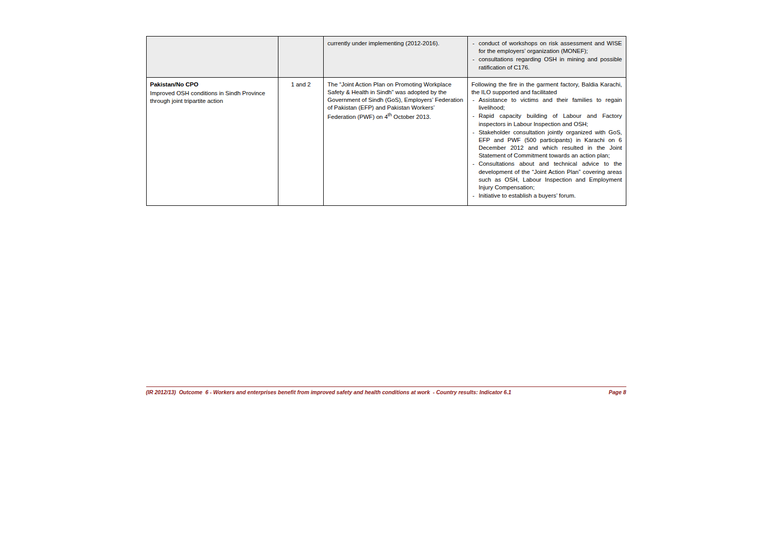| | | currently under implementing (2012-2016). | conduct of workshops on risk assessment and WISE for the employers’ organization (MONEF); consultations regarding OSH in mining and possible ratification of C176. |
| Pakistan/No CPO Improved OSH conditions in Sindh Province through joint tripartite action | 1 and 2 | The “Joint Action Plan on Promoting Workplace Safety & Health in Sindh” was adopted by the Government of Sindh (GoS), Employers’ Federation of Pakistan (EFP) and Pakistan Workers’ Federation (PWF) on 4 th October 2013. | Following the fire in the garment factory, Baldia Karachi, the ILO supported and facilitated Assistance to victims and their families to regain livelihood; Rapid capacity building of Labour and Factory inspectors in Labour Inspection and OSH; Stakeholder consultation jointly organized with GoS, EFP and PWF (500 participants) in Karachi on 6 December 2012 and which resulted in the Joint Statement of Commitment towards an action plan; Consultations about and technical advice to the development of the “Joint Action Plan” covering areas such as OSH, Labour Inspection and Employment Injury Compensation; Initiative to establish a buyers’ forum. |
(IR 2012/13) Outcome 6 - Workers and enterprises benefit from improved safety and health conditions at work - Country results: Indicator 6.1 Page 8